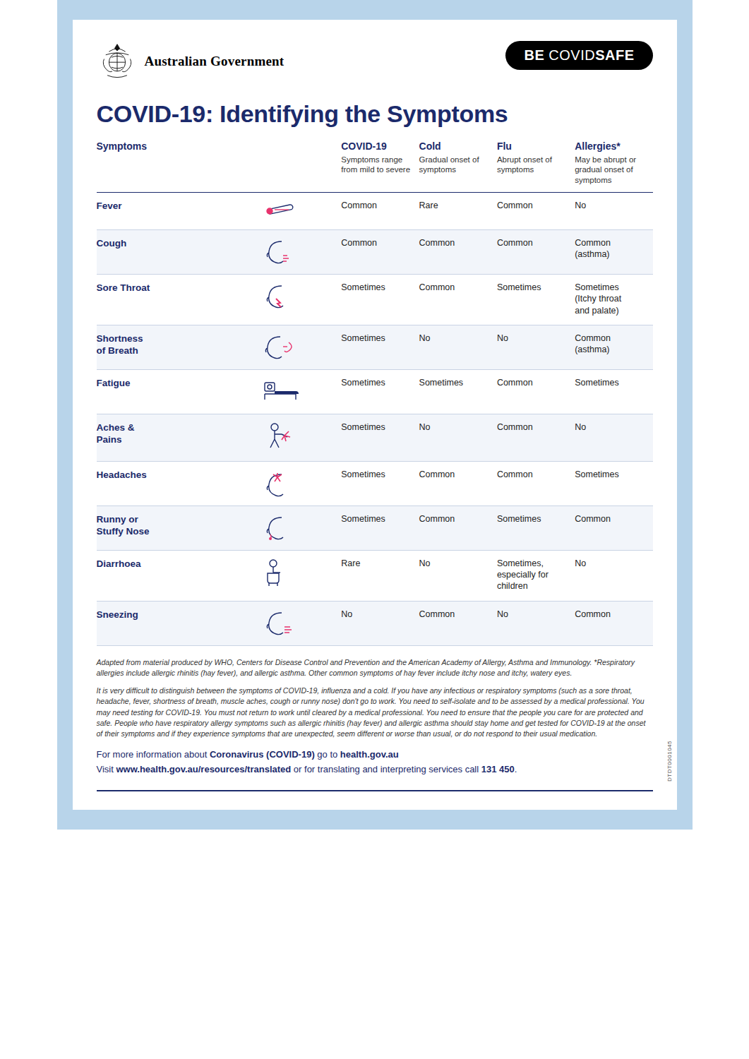Australian Government
BE COVIDSAFE
COVID-19: Identifying the Symptoms
| Symptoms | COVID-19 Symptoms range from mild to severe | Cold Gradual onset of symptoms | Flu Abrupt onset of symptoms | Allergies* May be abrupt or gradual onset of symptoms |
| --- | --- | --- | --- | --- |
| Fever | | Common | Rare | Common | No |
| Cough | | Common | Common | Common | Common (asthma) |
| Sore Throat | | Sometimes | Common | Sometimes | Sometimes (Itchy throat and palate) |
| Shortness of Breath | | Sometimes | No | No | Common (asthma) |
| Fatigue | | Sometimes | Sometimes | Common | Sometimes |
| Aches & Pains | | Sometimes | No | Common | No |
| Headaches | | Sometimes | Common | Common | Sometimes |
| Runny or Stuffy Nose | | Sometimes | Common | Sometimes | Common |
| Diarrhoea | | Rare | No | Sometimes, especially for children | No |
| Sneezing | | No | Common | No | Common |
Adapted from material produced by WHO, Centers for Disease Control and Prevention and the American Academy of Allergy, Asthma and Immunology. *Respiratory allergies include allergic rhinitis (hay fever), and allergic asthma. Other common symptoms of hay fever include itchy nose and itchy, watery eyes.
It is very difficult to distinguish between the symptoms of COVID-19, influenza and a cold. If you have any infectious or respiratory symptoms (such as a sore throat, headache, fever, shortness of breath, muscle aches, cough or runny nose) don't go to work. You need to self-isolate and to be assessed by a medical professional. You may need testing for COVID-19. You must not return to work until cleared by a medical professional. You need to ensure that the people you care for are protected and safe. People who have respiratory allergy symptoms such as allergic rhinitis (hay fever) and allergic asthma should stay home and get tested for COVID-19 at the onset of their symptoms and if they experience symptoms that are unexpected, seem different or worse than usual, or do not respond to their usual medication.
For more information about Coronavirus (COVID-19) go to health.gov.au
Visit www.health.gov.au/resources/translated or for translating and interpreting services call 131 450.
DTDT0001045